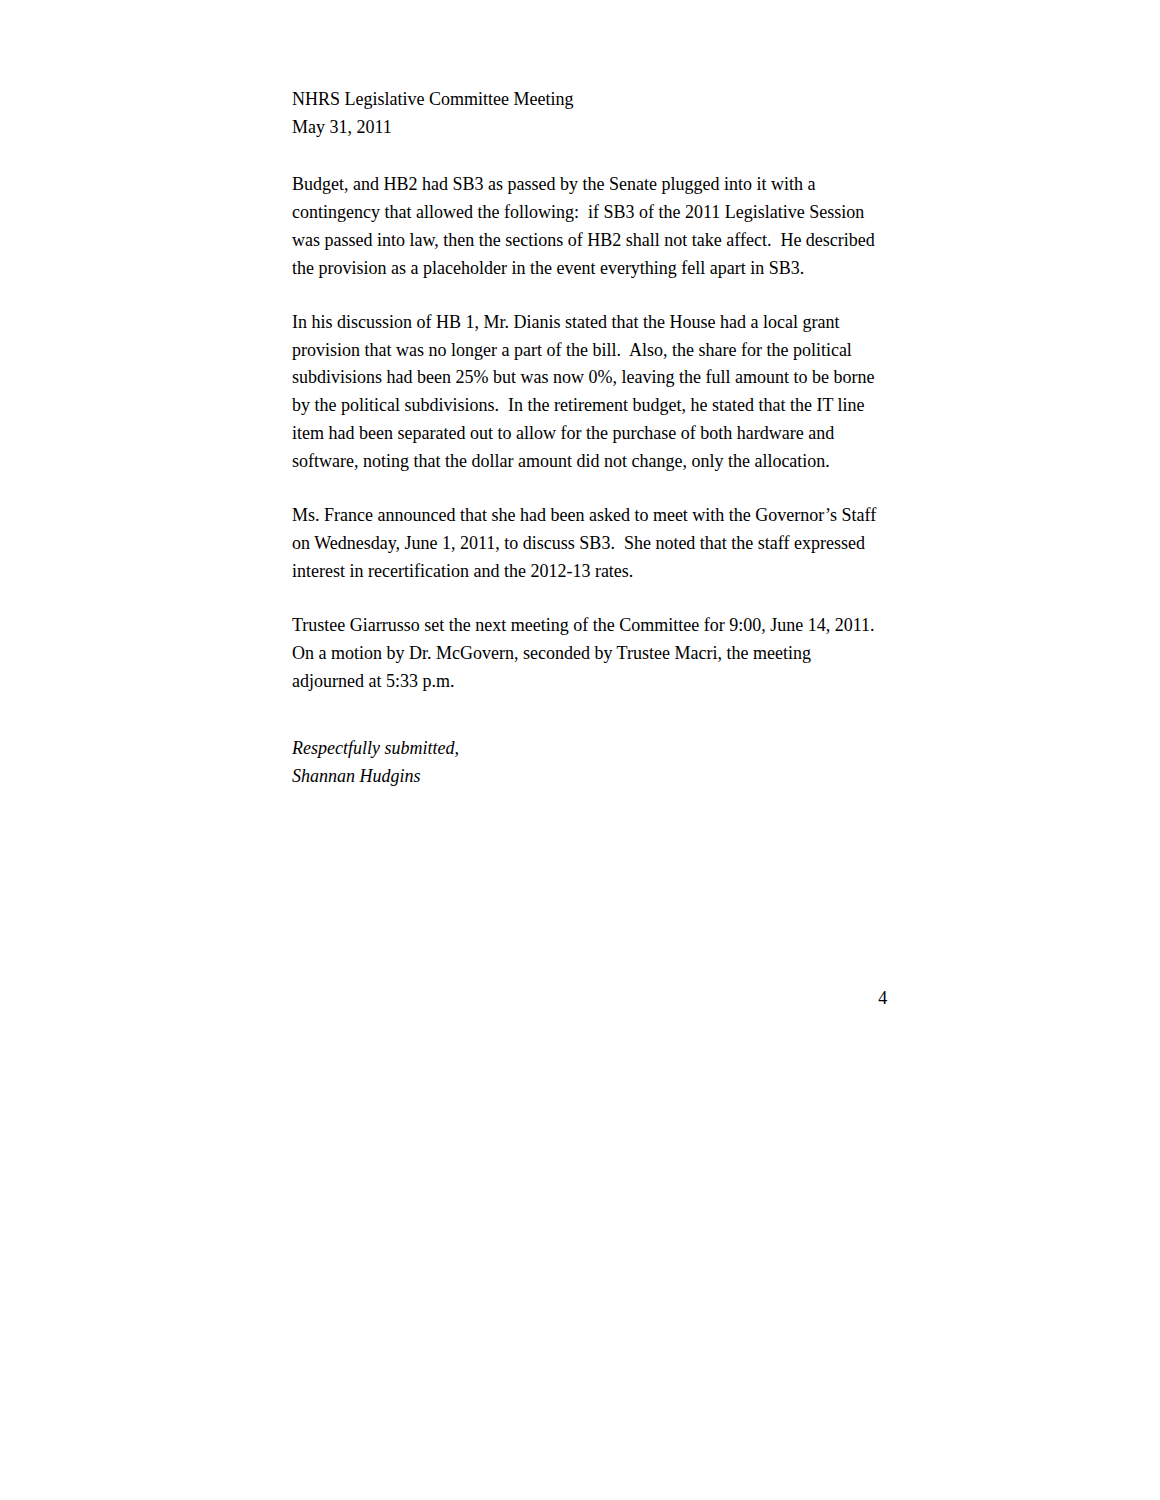NHRS Legislative Committee Meeting
May 31, 2011
Budget, and HB2 had SB3 as passed by the Senate plugged into it with a contingency that allowed the following: if SB3 of the 2011 Legislative Session was passed into law, then the sections of HB2 shall not take affect. He described the provision as a placeholder in the event everything fell apart in SB3.
In his discussion of HB 1, Mr. Dianis stated that the House had a local grant provision that was no longer a part of the bill. Also, the share for the political subdivisions had been 25% but was now 0%, leaving the full amount to be borne by the political subdivisions. In the retirement budget, he stated that the IT line item had been separated out to allow for the purchase of both hardware and software, noting that the dollar amount did not change, only the allocation.
Ms. France announced that she had been asked to meet with the Governor’s Staff on Wednesday, June 1, 2011, to discuss SB3. She noted that the staff expressed interest in recertification and the 2012-13 rates.
Trustee Giarrusso set the next meeting of the Committee for 9:00, June 14, 2011. On a motion by Dr. McGovern, seconded by Trustee Macri, the meeting adjourned at 5:33 p.m.
Respectfully submitted,
Shannan Hudgins
4